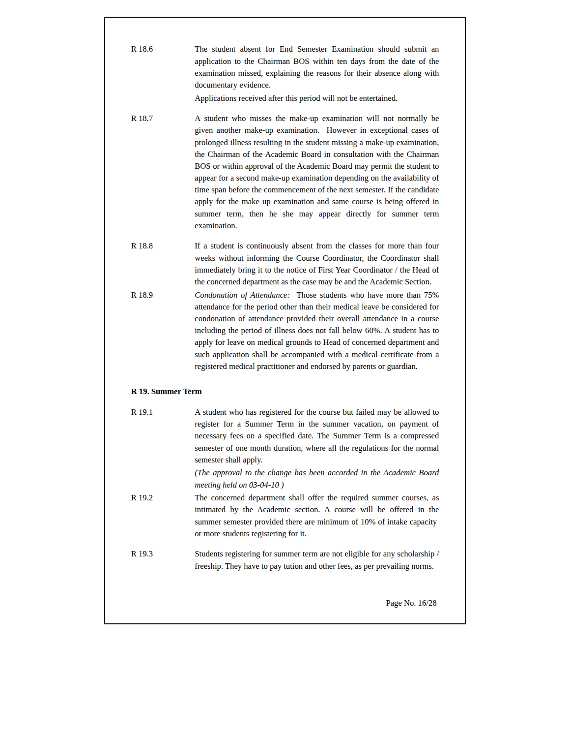| R 18.6 | The student absent for End Semester Examination should submit an application to the Chairman BOS within ten days from the date of the examination missed, explaining the reasons for their absence along with documentary evidence. Applications received after this period will not be entertained. |
| R 18.7 | A student who misses the make-up examination will not normally be given another make-up examination. However in exceptional cases of prolonged illness resulting in the student missing a make-up examination, the Chairman of the Academic Board in consultation with the Chairman BOS or within approval of the Academic Board may permit the student to appear for a second make-up examination depending on the availability of time span before the commencement of the next semester. If the candidate apply for the make up examination and same course is being offered in summer term, then he she may appear directly for summer term examination. |
| R 18.8 | If a student is continuously absent from the classes for more than four weeks without informing the Course Coordinator, the Coordinator shall immediately bring it to the notice of First Year Coordinator / the Head of the concerned department as the case may be and the Academic Section. |
| R 18.9 | Condonation of Attendance: Those students who have more than 75% attendance for the period other than their medical leave be considered for condonation of attendance provided their overall attendance in a course including the period of illness does not fall below 60%. A student has to apply for leave on medical grounds to Head of concerned department and such application shall be accompanied with a medical certificate from a registered medical practitioner and endorsed by parents or guardian. |
R 19. Summer Term
| R 19.1 | A student who has registered for the course but failed may be allowed to register for a Summer Term in the summer vacation, on payment of necessary fees on a specified date. The Summer Term is a compressed semester of one month duration, where all the regulations for the normal semester shall apply. (The approval to the change has been accorded in the Academic Board meeting held on 03-04-10 ) |
| R 19.2 | The concerned department shall offer the required summer courses, as intimated by the Academic section. A course will be offered in the summer semester provided there are minimum of 10% of intake capacity or more students registering for it. |
| R 19.3 | Students registering for summer term are not eligible for any scholarship / freeship. They have to pay tution and other fees, as per prevailing norms. |
Page No. 16/28